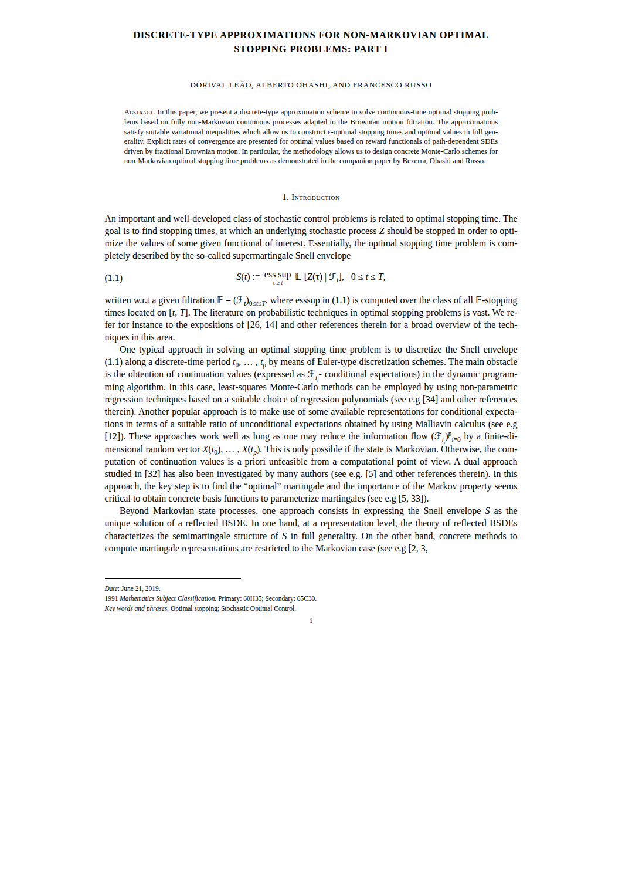Discrete-type Approximations for Non-Markovian Optimal
Stopping Problems: Part I
Dorival Leão, Alberto Ohashi, and Francesco Russo
Abstract. In this paper, we present a discrete-type approximation scheme to solve continuous-time optimal stopping problems based on fully non-Markovian continuous processes adapted to the Brownian motion filtration. The approximations satisfy suitable variational inequalities which allow us to construct ε-optimal stopping times and optimal values in full generality. Explicit rates of convergence are presented for optimal values based on reward functionals of path-dependent SDEs driven by fractional Brownian motion. In particular, the methodology allows us to design concrete Monte-Carlo schemes for non-Markovian optimal stopping time problems as demonstrated in the companion paper by Bezerra, Ohashi and Russo.
1. Introduction
An important and well-developed class of stochastic control problems is related to optimal stopping time. The goal is to find stopping times, at which an underlying stochastic process Z should be stopped in order to optimize the values of some given functional of interest. Essentially, the optimal stopping time problem is completely described by the so-called supermartingale Snell envelope
(1.1) S(t) := ess sup τ ≥ t 𝔼 [Z(τ) | ℱt], 0 ≤ t ≤ T,
written w.r.t a given filtration 𝔽 = (ℱt)0≤t≤T, where esssup in (1.1) is computed over the class of all 𝔽-stopping times located on [t, T]. The literature on probabilistic techniques in optimal stopping problems is vast. We refer for instance to the expositions of [26, 14] and other references therein for a broad overview of the techniques in this area.
One typical approach in solving an optimal stopping time problem is to discretize the Snell envelope (1.1) along a discrete-time period t0, … , tp by means of Euler-type discretization schemes. The main obstacle is the obtention of continuation values (expressed as ℱti- conditional expectations) in the dynamic programming algorithm. In this case, least-squares Monte-Carlo methods can be employed by using non-parametric regression techniques based on a suitable choice of regression polynomials (see e.g [34] and other references therein). Another popular approach is to make use of some available representations for conditional expectations in terms of a suitable ratio of unconditional expectations obtained by using Malliavin calculus (see e.g [12]). These approaches work well as long as one may reduce the information flow (ℱti)pi=0 by a finite-dimensional random vector X(t0), … , X(tp). This is only possible if the state is Markovian. Otherwise, the computation of continuation values is a priori unfeasible from a computational point of view. A dual approach studied in [32] has also been investigated by many authors (see e.g. [5] and other references therein). In this approach, the key step is to find the “optimal” martingale and the importance of the Markov property seems critical to obtain concrete basis functions to parameterize martingales (see e.g [5, 33]).
Beyond Markovian state processes, one approach consists in expressing the Snell envelope S as the unique solution of a reflected BSDE. In one hand, at a representation level, the theory of reflected BSDEs characterizes the semimartingale structure of S in full generality. On the other hand, concrete methods to compute martingale representations are restricted to the Markovian case (see e.g [2, 3,
Date: June 21, 2019.
1991 Mathematics Subject Classification. Primary: 60H35; Secondary: 65C30.
Key words and phrases. Optimal stopping; Stochastic Optimal Control.
1